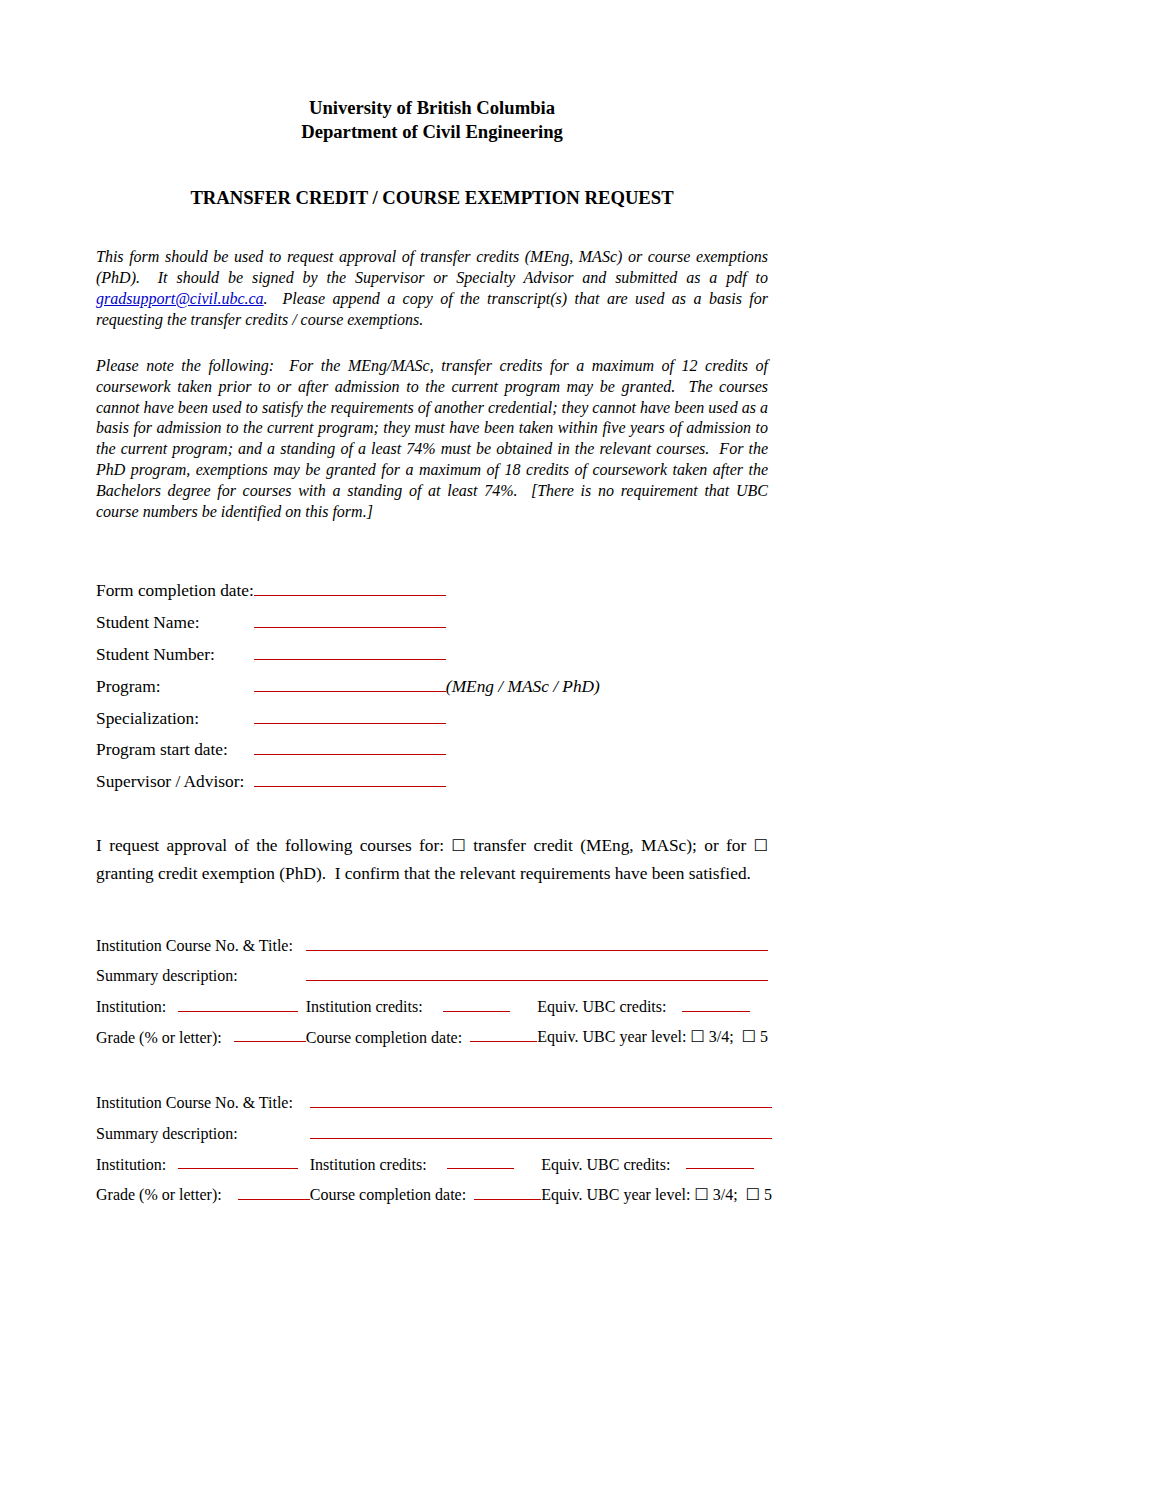University of British Columbia
Department of Civil Engineering
TRANSFER CREDIT / COURSE EXEMPTION REQUEST
This form should be used to request approval of transfer credits (MEng, MASc) or course exemptions (PhD). It should be signed by the Supervisor or Specialty Advisor and submitted as a pdf to gradsupport@civil.ubc.ca. Please append a copy of the transcript(s) that are used as a basis for requesting the transfer credits / course exemptions.
Please note the following: For the MEng/MASc, transfer credits for a maximum of 12 credits of coursework taken prior to or after admission to the current program may be granted. The courses cannot have been used to satisfy the requirements of another credential; they cannot have been used as a basis for admission to the current program; they must have been taken within five years of admission to the current program; and a standing of a least 74% must be obtained in the relevant courses. For the PhD program, exemptions may be granted for a maximum of 18 credits of coursework taken after the Bachelors degree for courses with a standing of at least 74%. [There is no requirement that UBC course numbers be identified on this form.]
| Form completion date: | | |
| Student Name: | | |
| Student Number: | | |
| Program: | | (MEng / MASc / PhD) |
| Specialization: | | |
| Program start date: | | |
| Supervisor / Advisor: | | |
I request approval of the following courses for: ☐ transfer credit (MEng, MASc); or for ☐ granting credit exemption (PhD). I confirm that the relevant requirements have been satisfied.
| Institution Course No. & Title: | |
| Summary description: | |
| Institution: | Institution credits: | Equiv. UBC credits: |
| Grade (% or letter): | Course completion date: | Equiv. UBC year level: ☐ 3/4; ☐ 5 |
| Institution Course No. & Title: | |
| Summary description: | |
| Institution: | Institution credits: | Equiv. UBC credits: |
| Grade (% or letter): | Course completion date: | Equiv. UBC year level: ☐ 3/4; ☐ 5 |